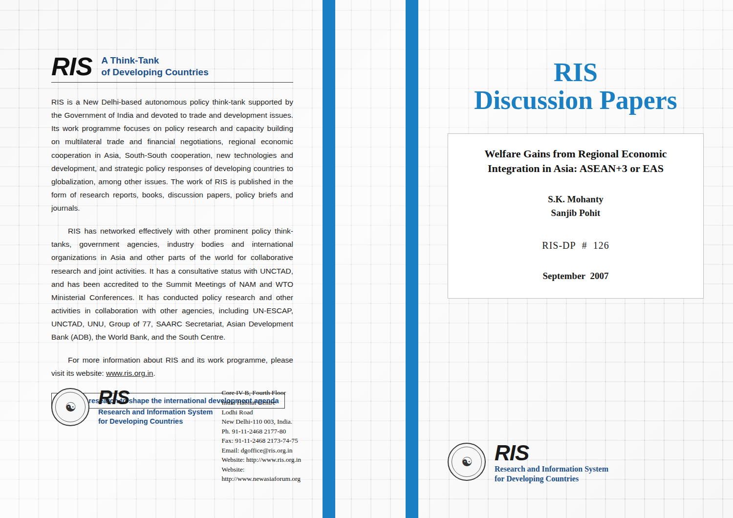RIS A Think-Tank
of Developing Countries
RIS is a New Delhi-based autonomous policy think-tank supported by the Government of India and devoted to trade and development issues. Its work programme focuses on policy research and capacity building on multilateral trade and financial negotiations, regional economic cooperation in Asia, South-South cooperation, new technologies and development, and strategic policy responses of developing countries to globalization, among other issues. The work of RIS is published in the form of research reports, books, discussion papers, policy briefs and journals.
RIS has networked effectively with other prominent policy think-tanks, government agencies, industry bodies and international organizations in Asia and other parts of the world for collaborative research and joint activities. It has a consultative status with UNCTAD, and has been accredited to the Summit Meetings of NAM and WTO Ministerial Conferences. It has conducted policy research and other activities in collaboration with other agencies, including UN-ESCAP, UNCTAD, UNU, Group of 77, SAARC Secretariat, Asian Development Bank (ADB), the World Bank, and the South Centre.
For more information about RIS and its work programme, please visit its website: www.ris.org.in.
— Policy research to shape the international development agenda
☯
RIS
Research and Information System
for Developing Countries
Core IV-B, Fourth Floor
India Habitat Centre
Lodhi Road
New Delhi-110 003, India.
Ph. 91-11-2468 2177-80
Fax: 91-11-2468 2173-74-75
Email: dgoffice@ris.org.in
Website: http://www.ris.org.in
Website: http://www.newasiaforum.org
RIS Discussion Papers
Welfare Gains from Regional Economic
Integration in Asia: ASEAN+3 or EAS
S.K. Mohanty
Sanjib Pohit
RIS-DP # 126
September 2007
☯
RIS
Research and Information System
for Developing Countries